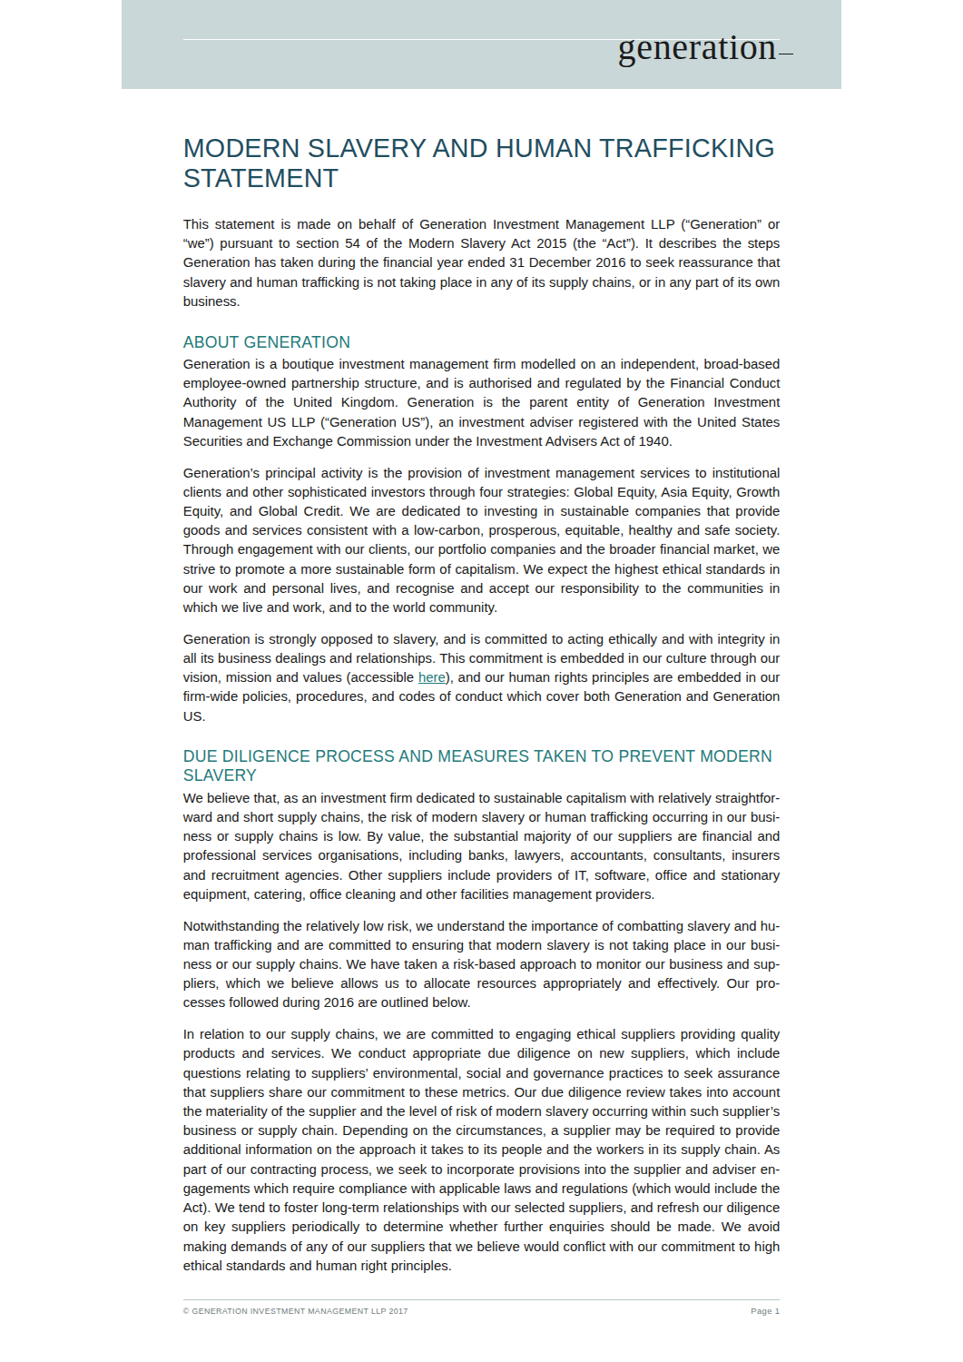generation
MODERN SLAVERY AND HUMAN TRAFFICKING STATEMENT
This statement is made on behalf of Generation Investment Management LLP (“Generation” or “we”) pursuant to section 54 of the Modern Slavery Act 2015 (the “Act”). It describes the steps Generation has taken during the financial year ended 31 December 2016 to seek reassurance that slavery and human trafficking is not taking place in any of its supply chains, or in any part of its own business.
ABOUT GENERATION
Generation is a boutique investment management firm modelled on an independent, broad-based employee-owned partnership structure, and is authorised and regulated by the Financial Conduct Authority of the United Kingdom. Generation is the parent entity of Generation Investment Management US LLP (“Generation US”), an investment adviser registered with the United States Securities and Exchange Commission under the Investment Advisers Act of 1940.
Generation’s principal activity is the provision of investment management services to institutional clients and other sophisticated investors through four strategies: Global Equity, Asia Equity, Growth Equity, and Global Credit. We are dedicated to investing in sustainable companies that provide goods and services consistent with a low-carbon, prosperous, equitable, healthy and safe society. Through engagement with our clients, our portfolio companies and the broader financial market, we strive to promote a more sustainable form of capitalism. We expect the highest ethical standards in our work and personal lives, and recognise and accept our responsibility to the communities in which we live and work, and to the world community.
Generation is strongly opposed to slavery, and is committed to acting ethically and with integrity in all its business dealings and relationships. This commitment is embedded in our culture through our vision, mission and values (accessible here), and our human rights principles are embedded in our firm-wide policies, procedures, and codes of conduct which cover both Generation and Generation US.
DUE DILIGENCE PROCESS AND MEASURES TAKEN TO PREVENT MODERN SLAVERY
We believe that, as an investment firm dedicated to sustainable capitalism with relatively straightforward and short supply chains, the risk of modern slavery or human trafficking occurring in our business or supply chains is low. By value, the substantial majority of our suppliers are financial and professional services organisations, including banks, lawyers, accountants, consultants, insurers and recruitment agencies. Other suppliers include providers of IT, software, office and stationary equipment, catering, office cleaning and other facilities management providers.
Notwithstanding the relatively low risk, we understand the importance of combatting slavery and human trafficking and are committed to ensuring that modern slavery is not taking place in our business or our supply chains. We have taken a risk-based approach to monitor our business and suppliers, which we believe allows us to allocate resources appropriately and effectively. Our processes followed during 2016 are outlined below.
In relation to our supply chains, we are committed to engaging ethical suppliers providing quality products and services. We conduct appropriate due diligence on new suppliers, which include questions relating to suppliers’ environmental, social and governance practices to seek assurance that suppliers share our commitment to these metrics. Our due diligence review takes into account the materiality of the supplier and the level of risk of modern slavery occurring within such supplier’s business or supply chain. Depending on the circumstances, a supplier may be required to provide additional information on the approach it takes to its people and the workers in its supply chain. As part of our contracting process, we seek to incorporate provisions into the supplier and adviser engagements which require compliance with applicable laws and regulations (which would include the Act). We tend to foster long-term relationships with our selected suppliers, and refresh our diligence on key suppliers periodically to determine whether further enquiries should be made. We avoid making demands of any of our suppliers that we believe would conflict with our commitment to high ethical standards and human right principles.
© GENERATION INVESTMENT MANAGEMENT LLP 2017 Page 1